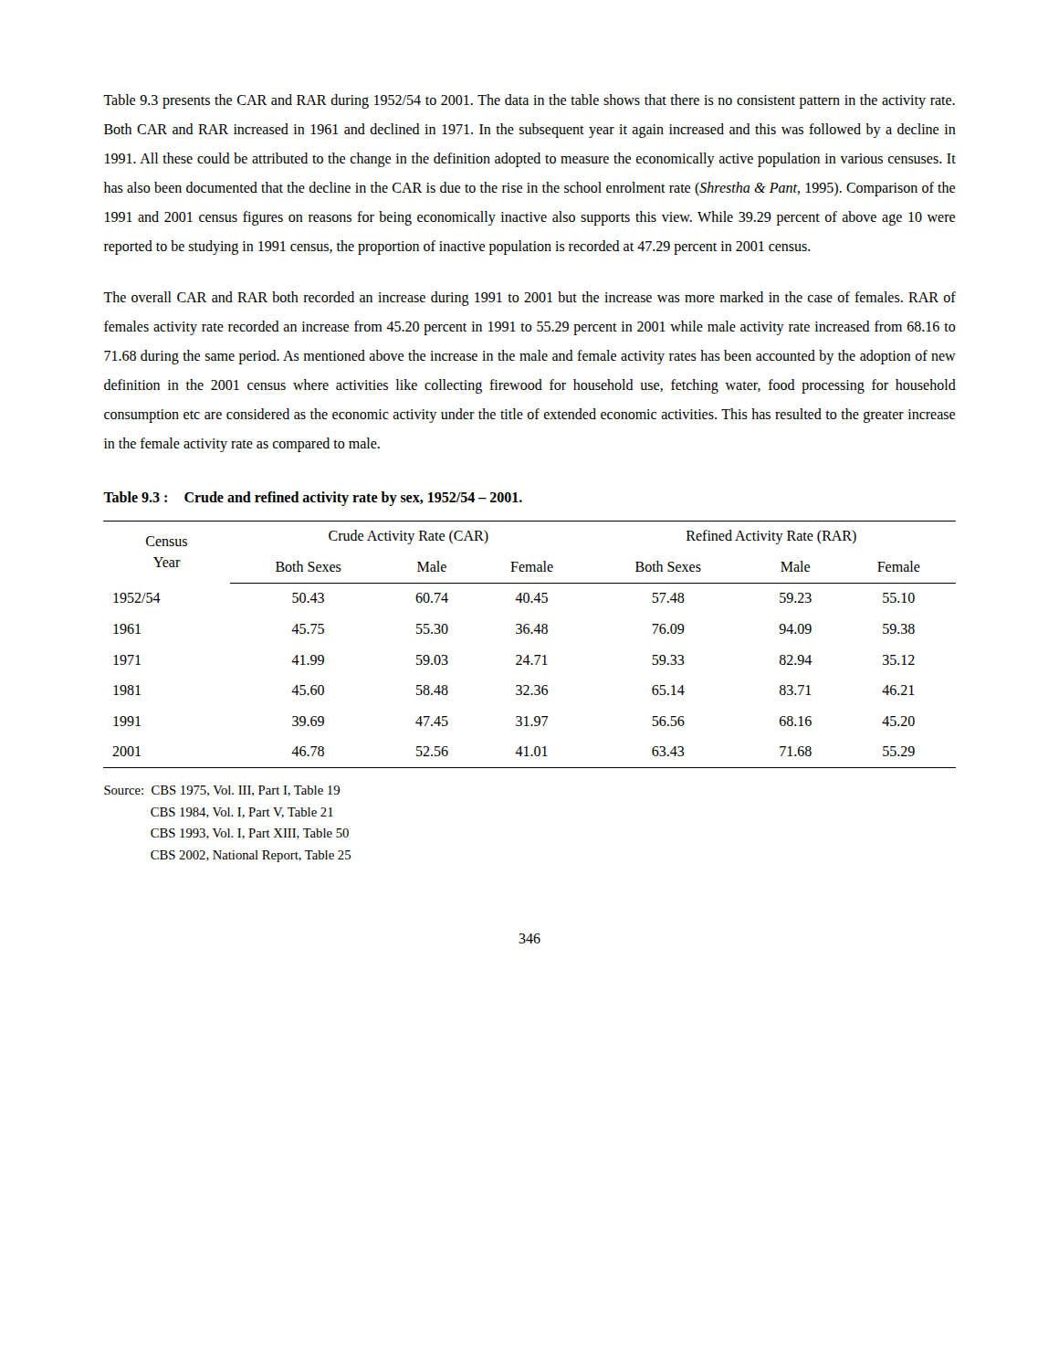Table 9.3 presents the CAR and RAR during 1952/54 to 2001. The data in the table shows that there is no consistent pattern in the activity rate. Both CAR and RAR increased in 1961 and declined in 1971. In the subsequent year it again increased and this was followed by a decline in 1991. All these could be attributed to the change in the definition adopted to measure the economically active population in various censuses. It has also been documented that the decline in the CAR is due to the rise in the school enrolment rate (Shrestha & Pant, 1995). Comparison of the 1991 and 2001 census figures on reasons for being economically inactive also supports this view. While 39.29 percent of above age 10 were reported to be studying in 1991 census, the proportion of inactive population is recorded at 47.29 percent in 2001 census.
The overall CAR and RAR both recorded an increase during 1991 to 2001 but the increase was more marked in the case of females. RAR of females activity rate recorded an increase from 45.20 percent in 1991 to 55.29 percent in 2001 while male activity rate increased from 68.16 to 71.68 during the same period. As mentioned above the increase in the male and female activity rates has been accounted by the adoption of new definition in the 2001 census where activities like collecting firewood for household use, fetching water, food processing for household consumption etc are considered as the economic activity under the title of extended economic activities. This has resulted to the greater increase in the female activity rate as compared to male.
Table 9.3 : Crude and refined activity rate by sex, 1952/54 – 2001.
| Census Year | Crude Activity Rate (CAR) | Refined Activity Rate (RAR) |
| --- | --- | --- |
| Both Sexes | Male | Female | Both Sexes | Male | Female |
| 1952/54 | 50.43 | 60.74 | 40.45 | 57.48 | 59.23 | 55.10 |
| 1961 | 45.75 | 55.30 | 36.48 | 76.09 | 94.09 | 59.38 |
| 1971 | 41.99 | 59.03 | 24.71 | 59.33 | 82.94 | 35.12 |
| 1981 | 45.60 | 58.48 | 32.36 | 65.14 | 83.71 | 46.21 |
| 1991 | 39.69 | 47.45 | 31.97 | 56.56 | 68.16 | 45.20 |
| 2001 | 46.78 | 52.56 | 41.01 | 63.43 | 71.68 | 55.29 |
Source: CBS 1975, Vol. III, Part I, Table 19
CBS 1984, Vol. I, Part V, Table 21
CBS 1993, Vol. I, Part XIII, Table 50
CBS 2002, National Report, Table 25
346